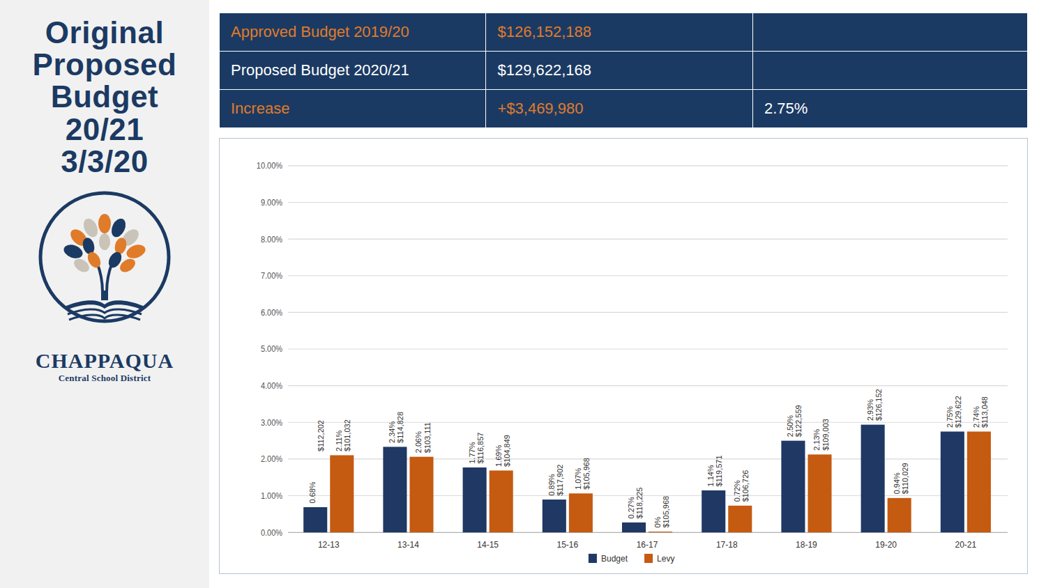Original
Proposed
Budget
20/21
3/3/20
CHAPPAQUA Central School District
| Approved Budget 2019/20 | $126,152,188 | |
| Proposed Budget 2020/21 | $129,622,168 | |
| Increase | +$3,469,980 | 2.75% |
10.00% 9.00% 8.00% 7.00% 6.00% 5.00% 4.00% 3.00% 2.00% 1.00% 0.00% 0.68% 2.11% $112,202 $101,032 12-13 2.34% 2.06% $114,828 $103,111 13-14 1.77% 1.69% $116,857 $104,849 14-15 0.89% 1.07% $117,902 $105,968 15-16 0.27% 0% $118,225 $105,968 16-17 1.14% 0.72% $119,571 $106,726 17-18 2.50% 2.13% $122,559 $109,003 18-19 2.93% 0.94% $126,152 $110,029 19-20 2.75% 2.74% $129,622 $113,048 20-21 Budget Levy